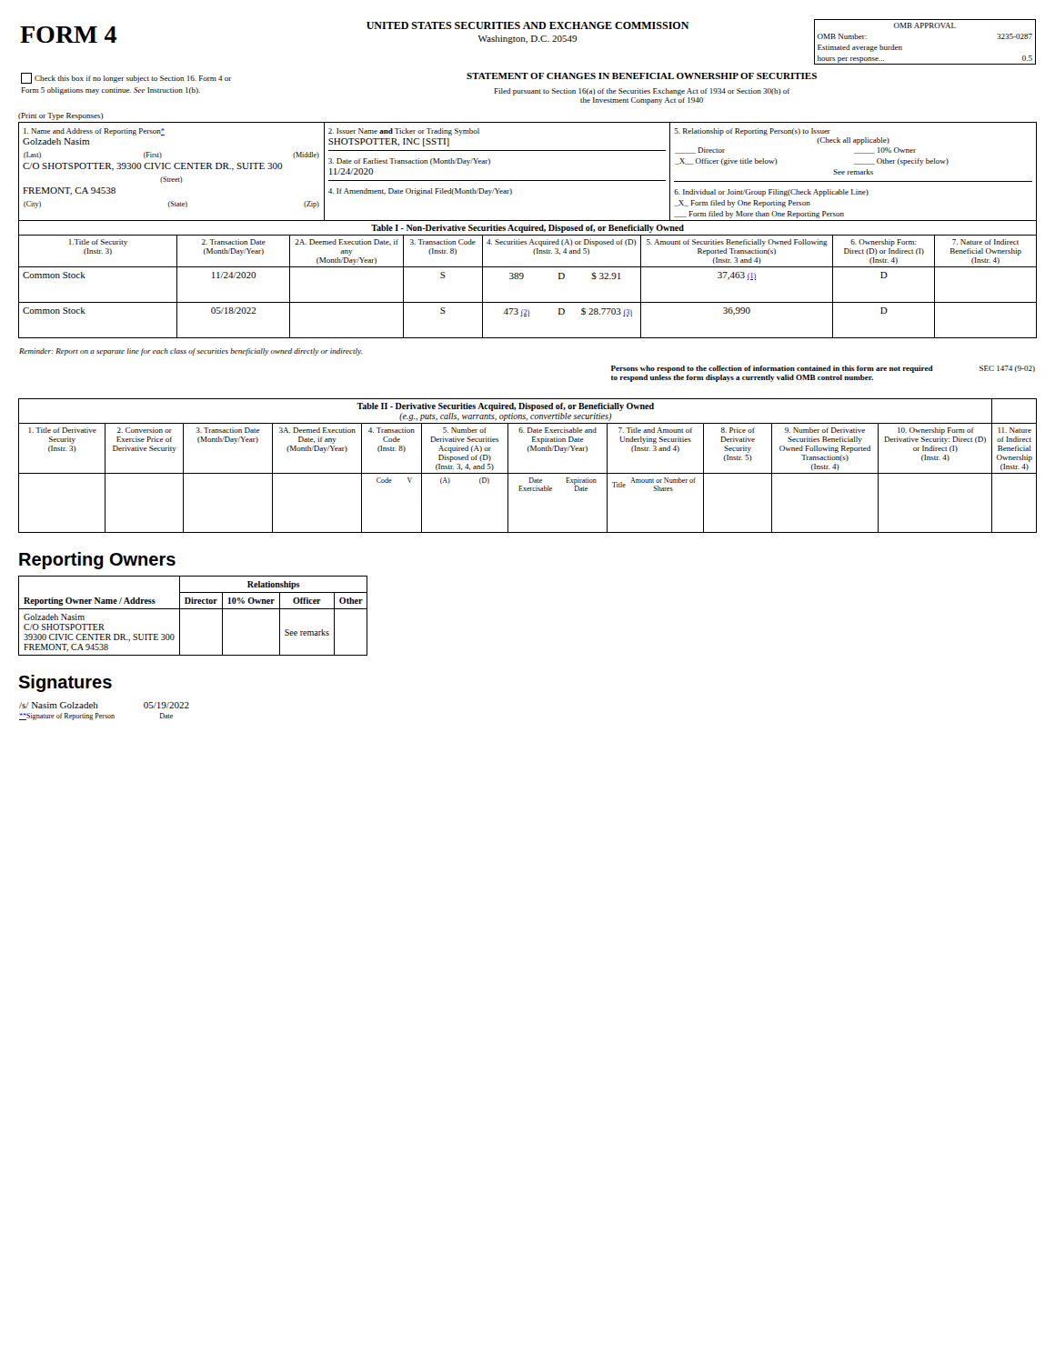| / FORM 4 / | UNITED STATES SECURITIES AND EXCHANGE COMMISSION Washington, D.C. 20549 | / OMB APPROVAL / / OMB Number: / 3235-0287 / / Estimated average burden / / hours per response... / 0.5 / |
| Check this box if no longer subject to Section 16. Form 4 or Form 5 obligations may continue. See Instruction 1(b). | STATEMENT OF CHANGES IN BENEFICIAL OWNERSHIP OF SECURITIES Filed pursuant to Section 16(a) of the Securities Exchange Act of 1934 or Section 30(h) of the Investment Company Act of 1940 |
(Print or Type Responses)
| 1. Name and Address of Reporting Person * Golzadeh Nasim / (Last) / (First) / (Middle) / C/O SHOTSPOTTER, 39300 CIVIC CENTER DR., SUITE 300 / (Street) / FREMONT, CA 94538 / (City) / (State) / (Zip) / | 2. Issuer Name and Ticker or Trading Symbol SHOTSPOTTER, INC [SSTI] 3. Date of Earliest Transaction (Month/Day/Year) 11/24/2020 4. If Amendment, Date Original Filed(Month/Day/Year) | 5. Relationship of Reporting Person(s) to Issuer (Check all applicable) / _____ Director / _____ 10% Owner / / _X__ Officer (give title below) / _____ Other (specify below) / / See remarks / 6. Individual or Joint/Group Filing(Check Applicable Line) _X_ Form filed by One Reporting Person ___ Form filed by More than One Reporting Person |
| Table I - Non-Derivative Securities Acquired, Disposed of, or Beneficially Owned |
| 1.Title of Security (Instr. 3) | 2. Transaction Date (Month/Day/Year) | 2A. Deemed Execution Date, if any (Month/Day/Year) | 3. Transaction Code (Instr. 8) | 4. Securities Acquired (A) or Disposed of (D) (Instr. 3, 4 and 5) | 5. Amount of Securities Beneficially Owned Following Reported Transaction(s) (Instr. 3 and 4) | 6. Ownership Form: Direct (D) or Indirect (I) (Instr. 4) | 7. Nature of Indirect Beneficial Ownership (Instr. 4) |
| Common Stock | 11/24/2020 | | S | / 389 / D / $ 32.91 / | 37,463 (1) | D | |
| Common Stock | 05/18/2022 | | S | / 473 (2) / D / $ 28.7703 (3) / | 36,990 | D | |
| Reminder: Report on a separate line for each class of securities beneficially owned directly or indirectly. | |
| | / Persons who respond to the collection of information contained in this form are not required to respond unless the form displays a currently valid OMB control number. / SEC 1474 (9-02) / |
| Table II - Derivative Securities Acquired, Disposed of, or Beneficially Owned (e.g., puts, calls, warrants, options, convertible securities) |
| 1. Title of Derivative Security (Instr. 3) | 2. Conversion or Exercise Price of Derivative Security | 3. Transaction Date (Month/Day/Year) | 3A. Deemed Execution Date, if any (Month/Day/Year) | 4. Transaction Code (Instr. 8) | 5. Number of Derivative Securities Acquired (A) or Disposed of (D) (Instr. 3, 4, and 5) | 6. Date Exercisable and Expiration Date (Month/Day/Year) | 7. Title and Amount of Underlying Securities (Instr. 3 and 4) | 8. Price of Derivative Security (Instr. 5) | 9. Number of Derivative Securities Beneficially Owned Following Reported Transaction(s) (Instr. 4) | 10. Ownership Form of Derivative Security: Direct (D) or Indirect (I) (Instr. 4) | 11. Nature of Indirect Beneficial Ownership (Instr. 4) |
| | | | | / Code / V / | / (A) / (D) / | / Date Exercisable / Expiration Date / | / Title / Amount or Number of Shares / | | | | |
Reporting Owners
| Reporting Owner Name / Address | Relationships |
| Director | 10% Owner | Officer | Other |
| Golzadeh Nasim C/O SHOTSPOTTER 39300 CIVIC CENTER DR., SUITE 300 FREMONT, CA 94538 | | | See remarks | |
Signatures
| /s/ Nasim Golzadeh | 05/19/2022 |
| ** Signature of Reporting Person | Date |